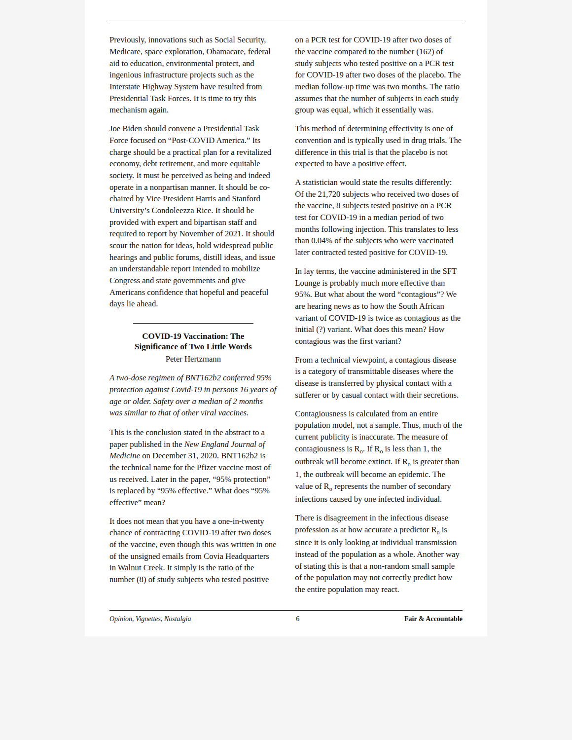Previously, innovations such as Social Security, Medicare, space exploration, Obamacare, federal aid to education, environmental protect, and ingenious infrastructure projects such as the Interstate Highway System have resulted from Presidential Task Forces. It is time to try this mechanism again.
Joe Biden should convene a Presidential Task Force focused on “Post-COVID America.” Its charge should be a practical plan for a revitalized economy, debt retirement, and more equitable society. It must be perceived as being and indeed operate in a nonpartisan manner. It should be co-chaired by Vice President Harris and Stanford University’s Condoleezza Rice. It should be provided with expert and bipartisan staff and required to report by November of 2021. It should scour the nation for ideas, hold widespread public hearings and public forums, distill ideas, and issue an understandable report intended to mobilize Congress and state governments and give Americans confidence that hopeful and peaceful days lie ahead.
COVID-19 Vaccination: The
Significance of Two Little Words
Peter Hertzmann
A two-dose regimen of BNT162b2 conferred 95% protection against Covid-19 in persons 16 years of age or older. Safety over a median of 2 months was similar to that of other viral vaccines.
This is the conclusion stated in the abstract to a paper published in the New England Journal of Medicine on December 31, 2020. BNT162b2 is the technical name for the Pfizer vaccine most of us received. Later in the paper, “95% protection” is replaced by “95% effective.” What does “95% effective” mean?
It does not mean that you have a one-in-twenty chance of contracting COVID-19 after two doses of the vaccine, even though this was written in one of the unsigned emails from Covia Headquarters in Walnut Creek. It simply is the ratio of the number (8) of study subjects who tested positive on a PCR test for COVID-19 after two doses of the vaccine compared to the number (162) of study subjects who tested positive on a PCR test for COVID-19 after two doses of the placebo. The median follow-up time was two months. The ratio assumes that the number of subjects in each study group was equal, which it essentially was.
This method of determining effectivity is one of convention and is typically used in drug trials. The difference in this trial is that the placebo is not expected to have a positive effect.
A statistician would state the results differently: Of the 21,720 subjects who received two doses of the vaccine, 8 subjects tested positive on a PCR test for COVID-19 in a median period of two months following injection. This translates to less than 0.04% of the subjects who were vaccinated later contracted tested positive for COVID-19.
In lay terms, the vaccine administered in the SFT Lounge is probably much more effective than 95%. But what about the word “contagious”? We are hearing news as to how the South African variant of COVID-19 is twice as contagious as the initial (?) variant. What does this mean? How contagious was the first variant?
From a technical viewpoint, a contagious disease is a category of transmittable diseases where the disease is transferred by physical contact with a sufferer or by casual contact with their secretions.
Contagiousness is calculated from an entire population model, not a sample. Thus, much of the current publicity is inaccurate. The measure of contagiousness is Ro. If Ro is less than 1, the outbreak will become extinct. If Ro is greater than 1, the outbreak will become an epidemic. The value of Ro represents the number of secondary infections caused by one infected individual.
There is disagreement in the infectious disease profession as at how accurate a predictor Ro is since it is only looking at individual transmission instead of the population as a whole. Another way of stating this is that a non-random small sample of the population may not correctly predict how the entire population may react.
Opinion, Vignettes, Nostalgia 6 Fair & Accountable